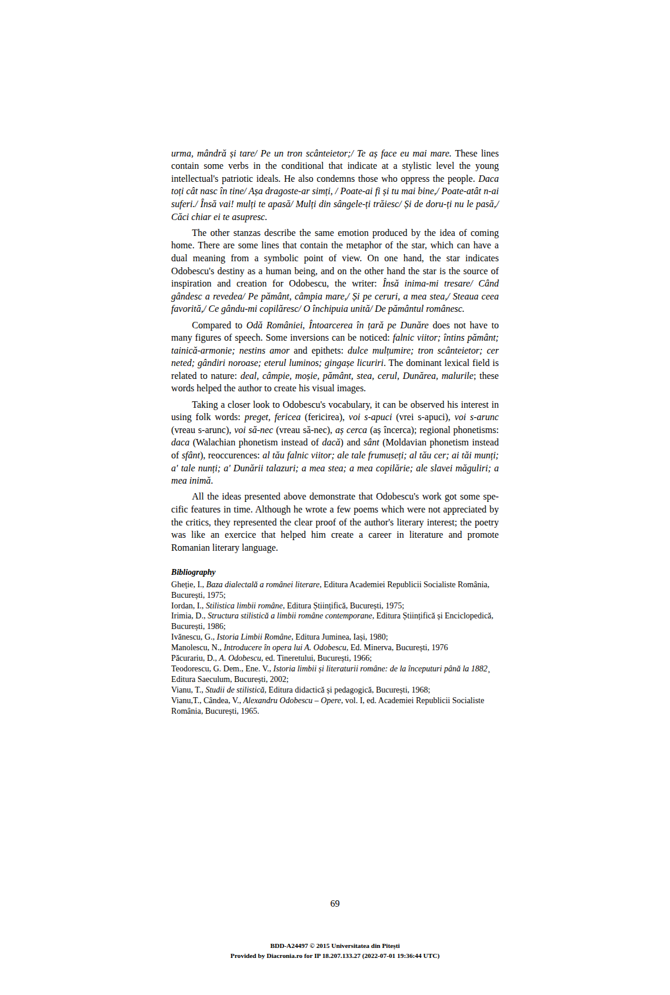urma, mândră și tare/ Pe un tron scânteietor;/ Te aș face eu mai mare. These lines contain some verbs in the conditional that indicate at a stylistic level the young intellectual's patriotic ideals. He also condemns those who oppress the people. Daca toți cât nasc în tine/ Așa dragoste-ar simți, / Poate-ai fi și tu mai bine,/ Poate-atât n-ai suferi./ Însă vai! mulți te apasă/ Mulți din sângele-ți trăiesc/ Și de doru-ți nu le pasă,/ Căci chiar ei te asupresc.
The other stanzas describe the same emotion produced by the idea of coming home. There are some lines that contain the metaphor of the star, which can have a dual meaning from a symbolic point of view. On one hand, the star indicates Odobescu's destiny as a human being, and on the other hand the star is the source of inspiration and creation for Odobescu, the writer: Însă inima-mi tresare/ Când gândesc a revedea/ Pe pământ, câmpia mare,/ Și pe ceruri, a mea stea,/ Steaua ceea favorită,/ Ce gându-mi copilăresc/ O închipuia unită/ De pământul românesc.
Compared to Odă României, Întoarcerea în țară pe Dunăre does not have to many figures of speech. Some inversions can be noticed: falnic viitor; întins pământ; tainică-armonie; nestins amor and epithets: dulce mulțumire; tron scânteietor; cer neted; gândiri noroase; eterul luminos; gingașe licuriri. The dominant lexical field is related to nature: deal, câmpie, moșie, pământ, stea, cerul, Dunărea, malurile; these words helped the author to create his visual images.
Taking a closer look to Odobescu's vocabulary, it can be observed his interest in using folk words: preget, fericea (fericirea), voi s-apuci (vrei s-apuci), voi s-arunc (vreau s-arunc), voi să-nec (vreau să-nec), aș cerca (aș încerca); regional phonetisms: daca (Walachian phonetism instead of dacă) and sânt (Moldavian phonetism instead of sfânt), reoccurences: al tău falnic viitor; ale tale frumuseți; al tău cer; ai tăi munți; a' tale nunți; a' Dunării talazuri; a mea stea; a mea copilărie; ale slavei măguliri; a mea inimă.
All the ideas presented above demonstrate that Odobescu's work got some specific features in time. Although he wrote a few poems which were not appreciated by the critics, they represented the clear proof of the author's literary interest; the poetry was like an exercice that helped him create a career in literature and promote Romanian literary language.
Bibliography
Gheție, I., Baza dialectală a românei literare, Editura Academiei Republicii Socialiste România, București, 1975;
Iordan, I., Stilistica limbii române, Editura Științifică, București, 1975;
Irimia, D., Structura stilistică a limbii române contemporane, Editura Științifică și Enciclopedică, București, 1986;
Ivănescu, G., Istoria Limbii Române, Editura Juminea, Iași, 1980;
Manolescu, N., Introducere în opera lui A. Odobescu, Ed. Minerva, București, 1976
Păcurariu, D., A. Odobescu, ed. Tineretului, București, 1966;
Teodorescu, G. Dem., Ene. V., Istoria limbii și literaturii române: de la începuturi până la 1882¸ Editura Saeculum, București, 2002;
Vianu, T., Studii de stilistică, Editura didactică și pedagogică, București, 1968;
Vianu,T., Cândea, V., Alexandru Odobescu – Opere, vol. I, ed. Academiei Republicii Socialiste România, București, 1965.
69
BDD-A24497 © 2015 Universitatea din Pitești
Provided by Diacronia.ro for IP 18.207.133.27 (2022-07-01 19:36:44 UTC)